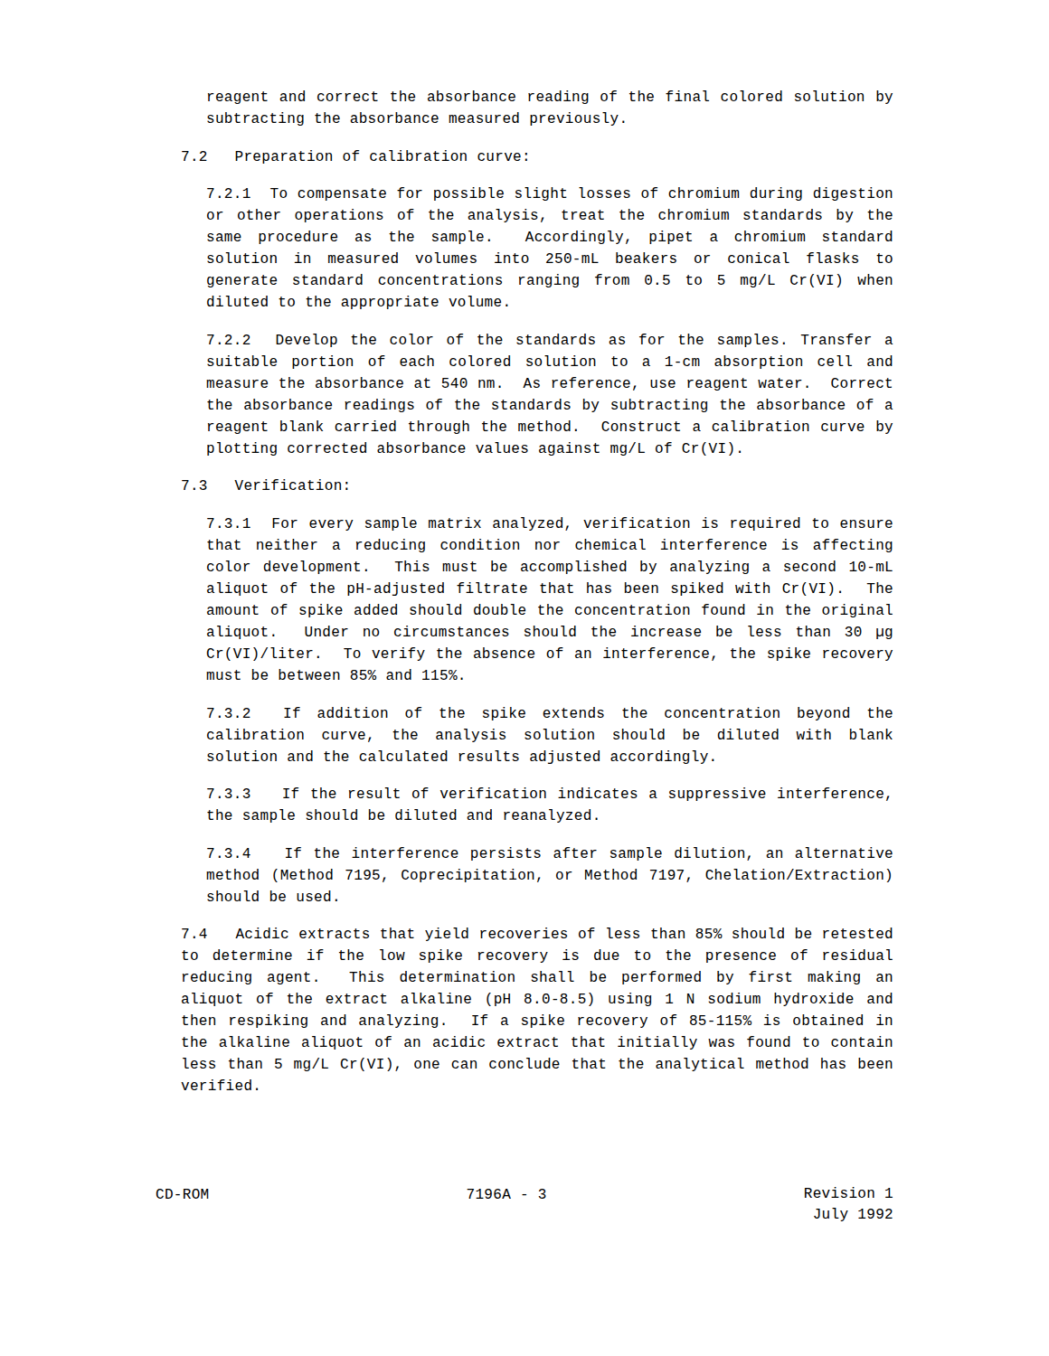reagent and correct the absorbance reading of the final colored solution by subtracting the absorbance measured previously.
7.2 Preparation of calibration curve:
7.2.1 To compensate for possible slight losses of chromium during digestion or other operations of the analysis, treat the chromium standards by the same procedure as the sample. Accordingly, pipet a chromium standard solution in measured volumes into 250-mL beakers or conical flasks to generate standard concentrations ranging from 0.5 to 5 mg/L Cr(VI) when diluted to the appropriate volume.
7.2.2 Develop the color of the standards as for the samples. Transfer a suitable portion of each colored solution to a 1-cm absorption cell and measure the absorbance at 540 nm. As reference, use reagent water. Correct the absorbance readings of the standards by subtracting the absorbance of a reagent blank carried through the method. Construct a calibration curve by plotting corrected absorbance values against mg/L of Cr(VI).
7.3 Verification:
7.3.1 For every sample matrix analyzed, verification is required to ensure that neither a reducing condition nor chemical interference is affecting color development. This must be accomplished by analyzing a second 10-mL aliquot of the pH-adjusted filtrate that has been spiked with Cr(VI). The amount of spike added should double the concentration found in the original aliquot. Under no circumstances should the increase be less than 30 µg Cr(VI)/liter. To verify the absence of an interference, the spike recovery must be between 85% and 115%.
7.3.2 If addition of the spike extends the concentration beyond the calibration curve, the analysis solution should be diluted with blank solution and the calculated results adjusted accordingly.
7.3.3 If the result of verification indicates a suppressive interference, the sample should be diluted and reanalyzed.
7.3.4 If the interference persists after sample dilution, an alternative method (Method 7195, Coprecipitation, or Method 7197, Chelation/Extraction) should be used.
7.4 Acidic extracts that yield recoveries of less than 85% should be retested to determine if the low spike recovery is due to the presence of residual reducing agent. This determination shall be performed by first making an aliquot of the extract alkaline (pH 8.0-8.5) using 1 N sodium hydroxide and then respiking and analyzing. If a spike recovery of 85-115% is obtained in the alkaline aliquot of an acidic extract that initially was found to contain less than 5 mg/L Cr(VI), one can conclude that the analytical method has been verified.
CD-ROM
7196A - 3
Revision 1
July 1992